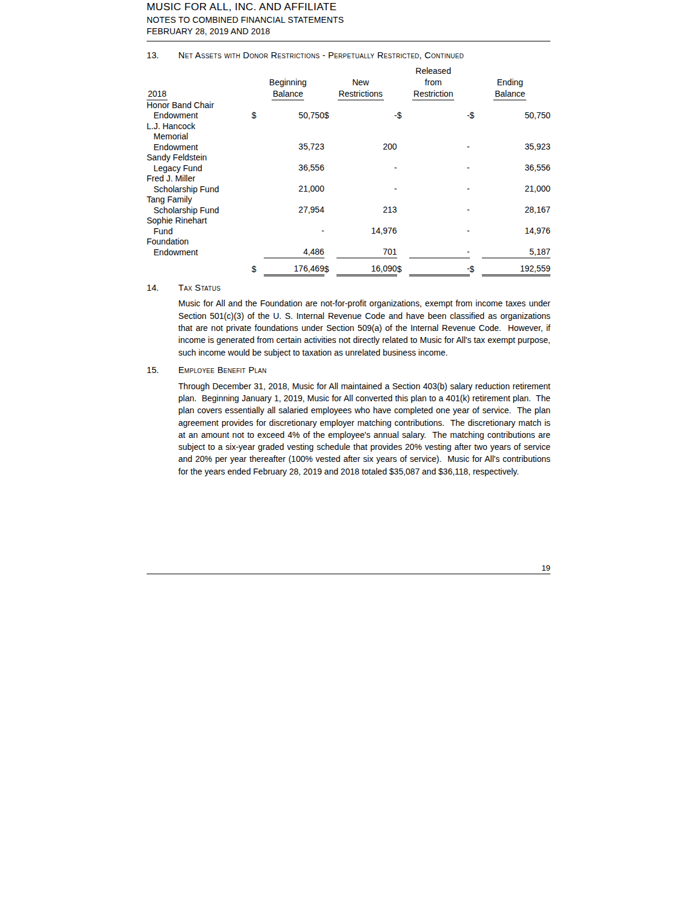MUSIC FOR ALL, INC. AND AFFILIATE
NOTES TO COMBINED FINANCIAL STATEMENTS
FEBRUARY 28, 2019 AND 2018
13.
Net Assets with Donor Restrictions - Perpetually Restricted, Continued
| | | | Released | |
| --- | --- | --- | --- | --- |
| | Beginning | New | from | Ending |
| 2018 | Balance | Restrictions | Restriction | Balance |
| Honor Band Chair Endowment | $ | 50,750 | $ | - | $ | - | $ | 50,750 |
| L.J. Hancock Memorial Endowment | | 35,723 | | 200 | | - | | 35,923 |
| Sandy Feldstein Legacy Fund | | 36,556 | | - | | - | | 36,556 |
| Fred J. Miller Scholarship Fund | | 21,000 | | - | | - | | 21,000 |
| Tang Family Scholarship Fund | | 27,954 | | 213 | | - | | 28,167 |
| Sophie Rinehart Fund | | - | | 14,976 | | - | | 14,976 |
| Foundation Endowment | | 4,486 | | 701 | | - | | 5,187 |
| | $ | 176,469 | $ | 16,090 | $ | - | $ | 192,559 |
14.
Tax Status
Music for All and the Foundation are not-for-profit organizations, exempt from income taxes under Section 501(c)(3) of the U. S. Internal Revenue Code and have been classified as organizations that are not private foundations under Section 509(a) of the Internal Revenue Code. However, if income is generated from certain activities not directly related to Music for All's tax exempt purpose, such income would be subject to taxation as unrelated business income.
15.
Employee Benefit Plan
Through December 31, 2018, Music for All maintained a Section 403(b) salary reduction retirement plan. Beginning January 1, 2019, Music for All converted this plan to a 401(k) retirement plan. The plan covers essentially all salaried employees who have completed one year of service. The plan agreement provides for discretionary employer matching contributions. The discretionary match is at an amount not to exceed 4% of the employee's annual salary. The matching contributions are subject to a six-year graded vesting schedule that provides 20% vesting after two years of service and 20% per year thereafter (100% vested after six years of service). Music for All's contributions for the years ended February 28, 2019 and 2018 totaled $35,087 and $36,118, respectively.
19